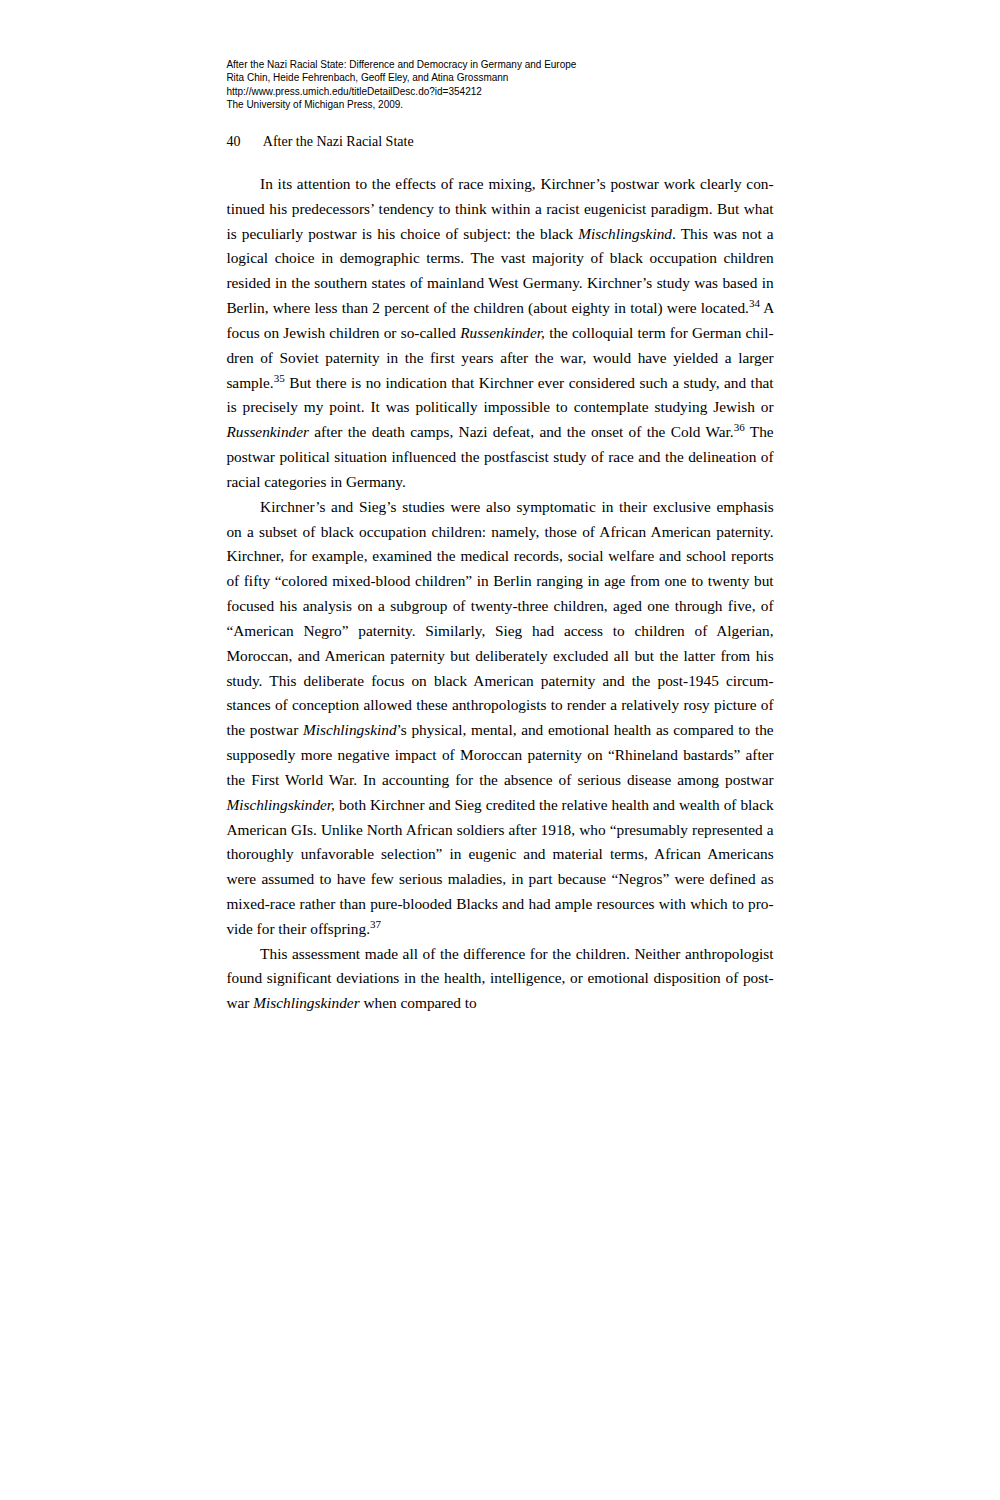After the Nazi Racial State: Difference and Democracy in Germany and Europe
Rita Chin, Heide Fehrenbach, Geoff Eley, and Atina Grossmann
http://www.press.umich.edu/titleDetailDesc.do?id=354212
The University of Michigan Press, 2009.
40 After the Nazi Racial State
In its attention to the effects of race mixing, Kirchner’s postwar work clearly continued his predecessors’ tendency to think within a racist eugenicist paradigm. But what is peculiarly postwar is his choice of subject: the black Mischlingskind. This was not a logical choice in demographic terms. The vast majority of black occupation children resided in the southern states of mainland West Germany. Kirchner’s study was based in Berlin, where less than 2 percent of the children (about eighty in total) were located.34 A focus on Jewish children or so-called Russenkinder, the colloquial term for German children of Soviet paternity in the first years after the war, would have yielded a larger sample.35 But there is no indication that Kirchner ever considered such a study, and that is precisely my point. It was politically impossible to contemplate studying Jewish or Russenkinder after the death camps, Nazi defeat, and the onset of the Cold War.36 The postwar political situation influenced the postfascist study of race and the delineation of racial categories in Germany.
Kirchner’s and Sieg’s studies were also symptomatic in their exclusive emphasis on a subset of black occupation children: namely, those of African American paternity. Kirchner, for example, examined the medical records, social welfare and school reports of fifty “colored mixed-blood children” in Berlin ranging in age from one to twenty but focused his analysis on a subgroup of twenty-three children, aged one through five, of “American Negro” paternity. Similarly, Sieg had access to children of Algerian, Moroccan, and American paternity but deliberately excluded all but the latter from his study. This deliberate focus on black American paternity and the post-1945 circumstances of conception allowed these anthropologists to render a relatively rosy picture of the postwar Mischlingskind’s physical, mental, and emotional health as compared to the supposedly more negative impact of Moroccan paternity on “Rhineland bastards” after the First World War. In accounting for the absence of serious disease among postwar Mischlingskinder, both Kirchner and Sieg credited the relative health and wealth of black American GIs. Unlike North African soldiers after 1918, who “presumably represented a thoroughly unfavorable selection” in eugenic and material terms, African Americans were assumed to have few serious maladies, in part because “Negros” were defined as mixed-race rather than pure-blooded Blacks and had ample resources with which to provide for their offspring.37
This assessment made all of the difference for the children. Neither anthropologist found significant deviations in the health, intelligence, or emotional disposition of postwar Mischlingskinder when compared to